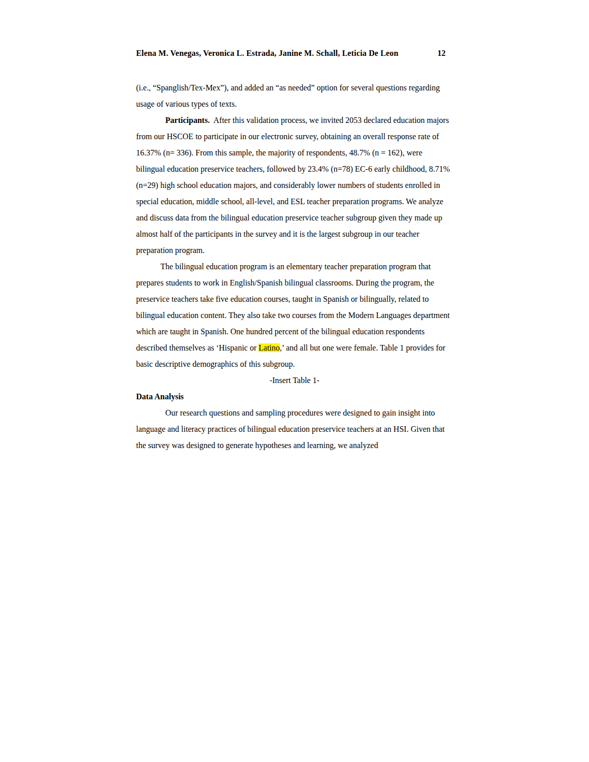Elena M. Venegas, Veronica L. Estrada, Janine M. Schall, Leticia De Leon 12
(i.e., “Spanglish/Tex-Mex”), and added an “as needed” option for several questions regarding usage of various types of texts.
Participants. After this validation process, we invited 2053 declared education majors from our HSCOE to participate in our electronic survey, obtaining an overall response rate of 16.37% (n= 336). From this sample, the majority of respondents, 48.7% (n = 162), were bilingual education preservice teachers, followed by 23.4% (n=78) EC-6 early childhood, 8.71% (n=29) high school education majors, and considerably lower numbers of students enrolled in special education, middle school, all-level, and ESL teacher preparation programs. We analyze and discuss data from the bilingual education preservice teacher subgroup given they made up almost half of the participants in the survey and it is the largest subgroup in our teacher preparation program.
The bilingual education program is an elementary teacher preparation program that prepares students to work in English/Spanish bilingual classrooms. During the program, the preservice teachers take five education courses, taught in Spanish or bilingually, related to bilingual education content. They also take two courses from the Modern Languages department which are taught in Spanish. One hundred percent of the bilingual education respondents described themselves as ‘Hispanic or Latino,’ and all but one were female. Table 1 provides for basic descriptive demographics of this subgroup.
-Insert Table 1-
Data Analysis
Our research questions and sampling procedures were designed to gain insight into language and literacy practices of bilingual education preservice teachers at an HSI. Given that the survey was designed to generate hypotheses and learning, we analyzed